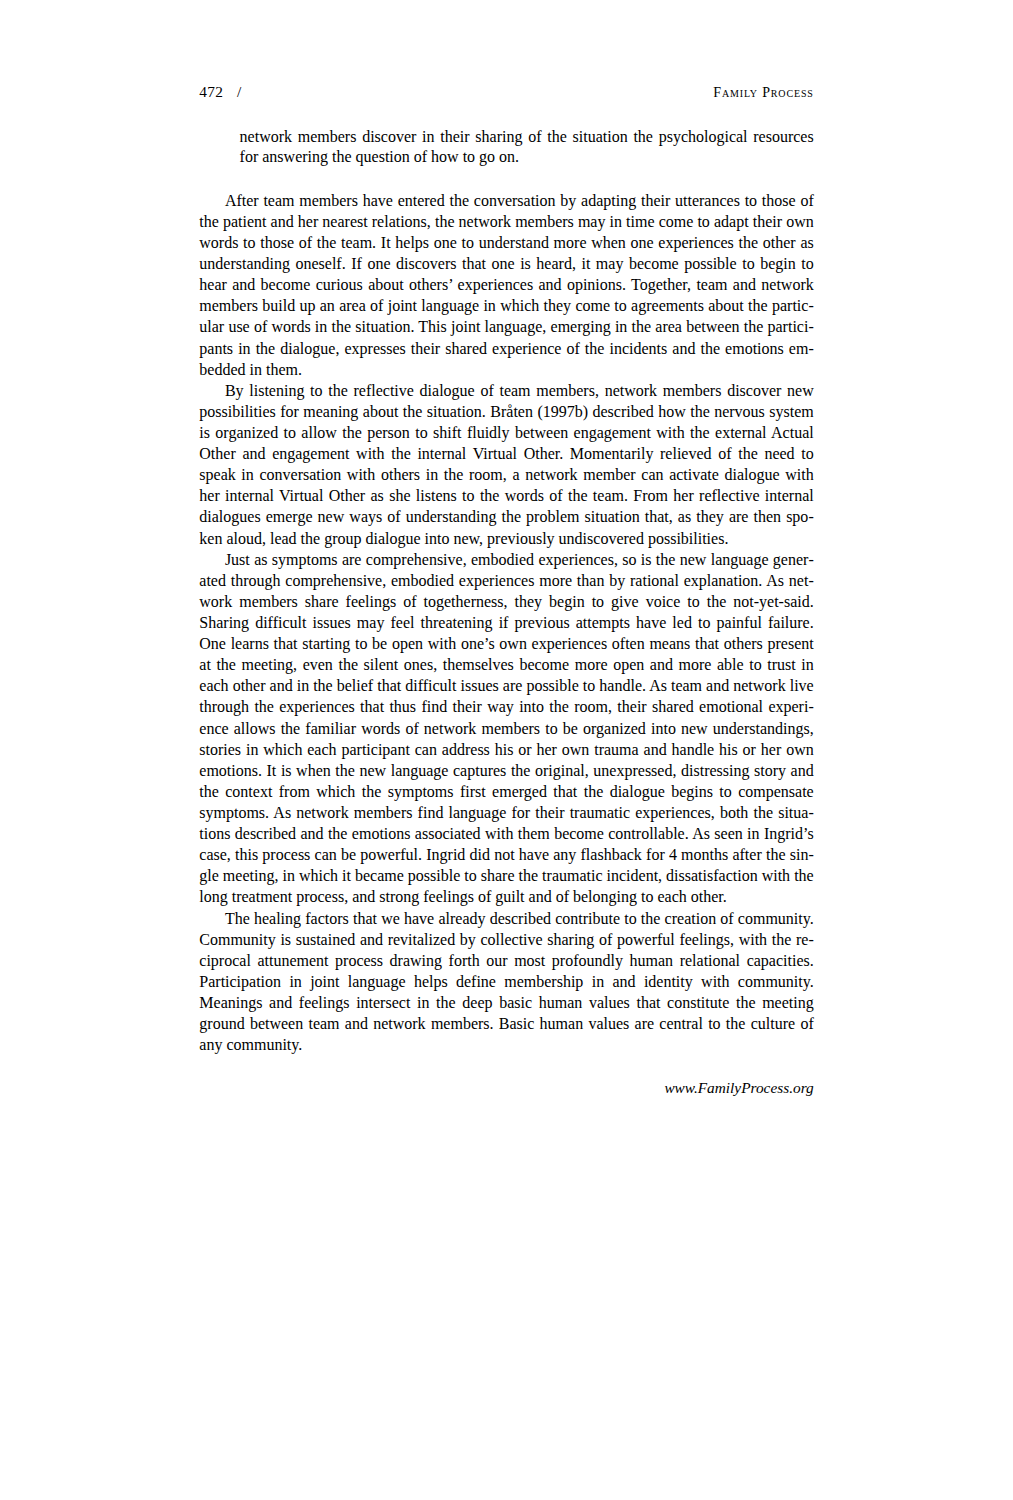472/ Family Process
network members discover in their sharing of the situation the psychological resources for answering the question of how to go on.
After team members have entered the conversation by adapting their utterances to those of the patient and her nearest relations, the network members may in time come to adapt their own words to those of the team. It helps one to understand more when one experiences the other as understanding oneself. If one discovers that one is heard, it may become possible to begin to hear and become curious about others’ experiences and opinions. Together, team and network members build up an area of joint language in which they come to agreements about the particular use of words in the situation. This joint language, emerging in the area between the participants in the dialogue, expresses their shared experience of the incidents and the emotions embedded in them.
By listening to the reflective dialogue of team members, network members discover new possibilities for meaning about the situation. Bråten (1997b) described how the nervous system is organized to allow the person to shift fluidly between engagement with the external Actual Other and engagement with the internal Virtual Other. Momentarily relieved of the need to speak in conversation with others in the room, a network member can activate dialogue with her internal Virtual Other as she listens to the words of the team. From her reflective internal dialogues emerge new ways of understanding the problem situation that, as they are then spoken aloud, lead the group dialogue into new, previously undiscovered possibilities.
Just as symptoms are comprehensive, embodied experiences, so is the new language generated through comprehensive, embodied experiences more than by rational explanation. As network members share feelings of togetherness, they begin to give voice to the not-yet-said. Sharing difficult issues may feel threatening if previous attempts have led to painful failure. One learns that starting to be open with one’s own experiences often means that others present at the meeting, even the silent ones, themselves become more open and more able to trust in each other and in the belief that difficult issues are possible to handle. As team and network live through the experiences that thus find their way into the room, their shared emotional experience allows the familiar words of network members to be organized into new understandings, stories in which each participant can address his or her own trauma and handle his or her own emotions. It is when the new language captures the original, unexpressed, distressing story and the context from which the symptoms first emerged that the dialogue begins to compensate symptoms. As network members find language for their traumatic experiences, both the situations described and the emotions associated with them become controllable. As seen in Ingrid’s case, this process can be powerful. Ingrid did not have any flashback for 4 months after the single meeting, in which it became possible to share the traumatic incident, dissatisfaction with the long treatment process, and strong feelings of guilt and of belonging to each other.
The healing factors that we have already described contribute to the creation of community. Community is sustained and revitalized by collective sharing of powerful feelings, with the reciprocal attunement process drawing forth our most profoundly human relational capacities. Participation in joint language helps define membership in and identity with community. Meanings and feelings intersect in the deep basic human values that constitute the meeting ground between team and network members. Basic human values are central to the culture of any community.
www.FamilyProcess.org